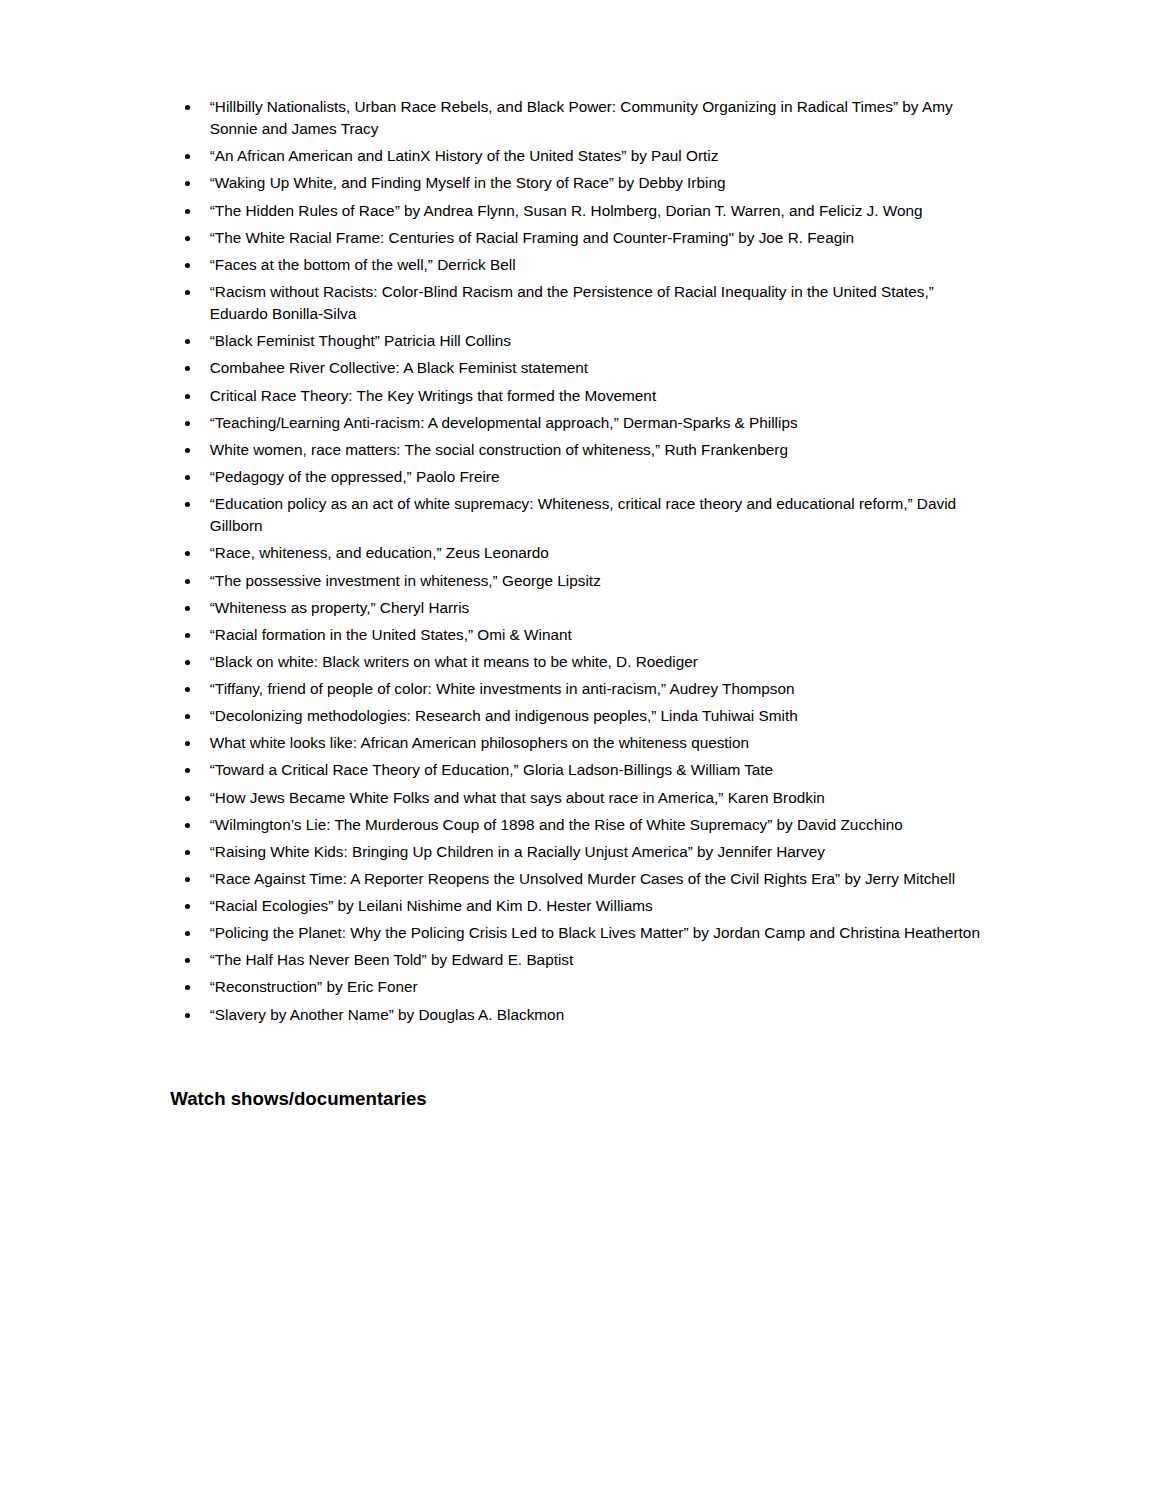“Hillbilly Nationalists, Urban Race Rebels, and Black Power: Community Organizing in Radical Times” by Amy Sonnie and James Tracy
“An African American and LatinX History of the United States” by Paul Ortiz
“Waking Up White, and Finding Myself in the Story of Race” by Debby Irbing
“The Hidden Rules of Race” by Andrea Flynn, Susan R. Holmberg, Dorian T. Warren, and Feliciz J. Wong
“The White Racial Frame: Centuries of Racial Framing and Counter-Framing" by Joe R. Feagin
“Faces at the bottom of the well,” Derrick Bell
“Racism without Racists: Color-Blind Racism and the Persistence of Racial Inequality in the United States,” Eduardo Bonilla-Silva
“Black Feminist Thought” Patricia Hill Collins
Combahee River Collective: A Black Feminist statement
Critical Race Theory: The Key Writings that formed the Movement
“Teaching/Learning Anti-racism: A developmental approach,” Derman-Sparks & Phillips
White women, race matters: The social construction of whiteness,” Ruth Frankenberg
“Pedagogy of the oppressed,” Paolo Freire
“Education policy as an act of white supremacy: Whiteness, critical race theory and educational reform,” David Gillborn
“Race, whiteness, and education,” Zeus Leonardo
“The possessive investment in whiteness,” George Lipsitz
“Whiteness as property,” Cheryl Harris
“Racial formation in the United States,” Omi & Winant
“Black on white: Black writers on what it means to be white, D. Roediger
“Tiffany, friend of people of color: White investments in anti-racism,” Audrey Thompson
“Decolonizing methodologies: Research and indigenous peoples,” Linda Tuhiwai Smith
What white looks like: African American philosophers on the whiteness question
“Toward a Critical Race Theory of Education,” Gloria Ladson-Billings & William Tate
“How Jews Became White Folks and what that says about race in America,” Karen Brodkin
“Wilmington’s Lie: The Murderous Coup of 1898 and the Rise of White Supremacy” by David Zucchino
“Raising White Kids: Bringing Up Children in a Racially Unjust America” by Jennifer Harvey
“Race Against Time: A Reporter Reopens the Unsolved Murder Cases of the Civil Rights Era” by Jerry Mitchell
“Racial Ecologies” by Leilani Nishime and Kim D. Hester Williams
“Policing the Planet: Why the Policing Crisis Led to Black Lives Matter” by Jordan Camp and Christina Heatherton
“The Half Has Never Been Told” by Edward E. Baptist
“Reconstruction” by Eric Foner
“Slavery by Another Name” by Douglas A. Blackmon
Watch shows/documentaries